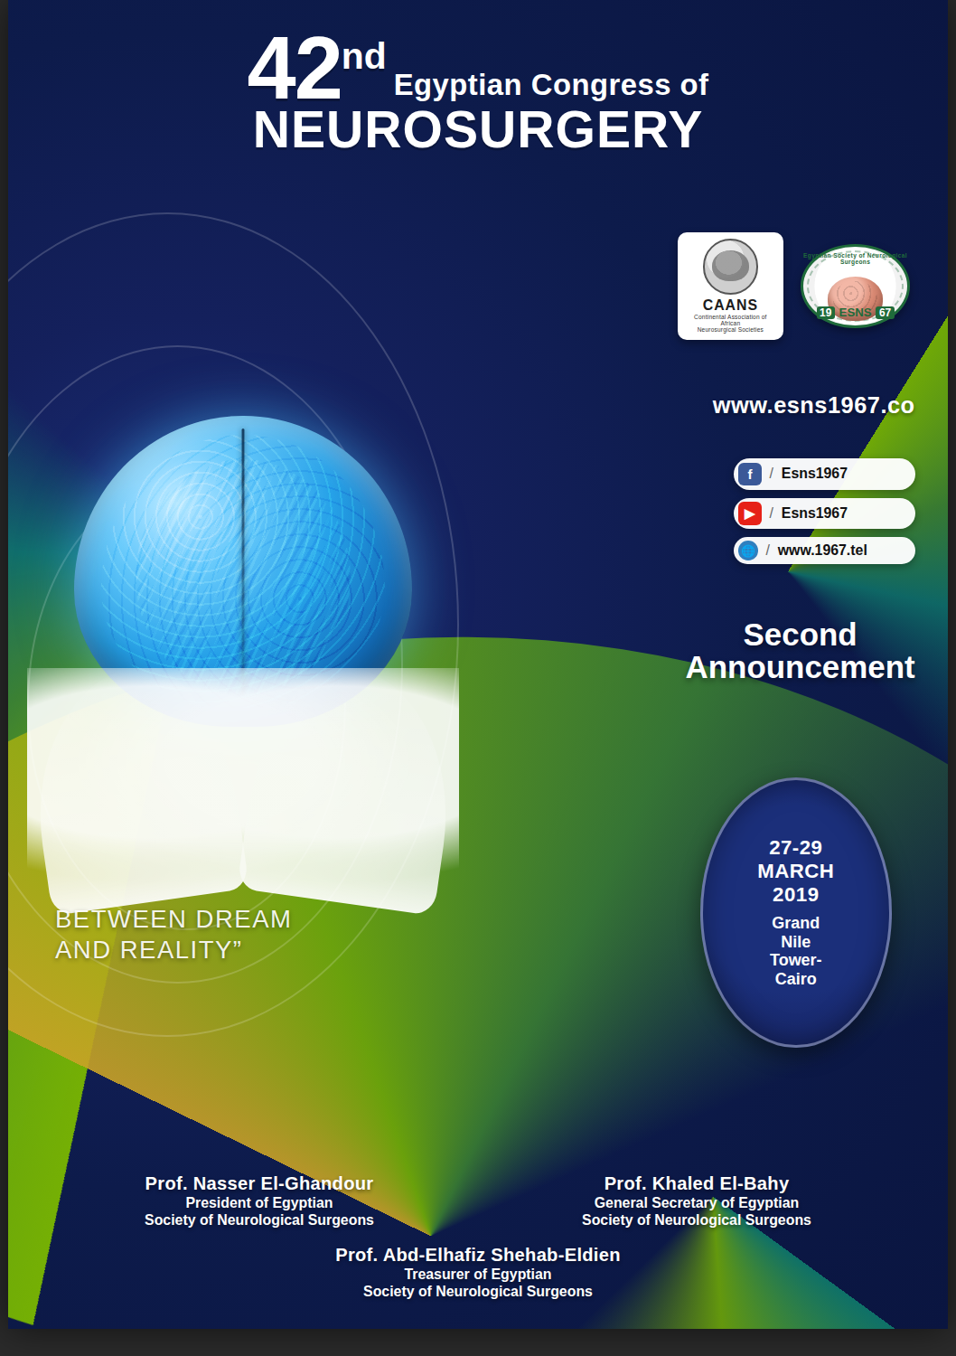42nd Egyptian Congress of
NEUROSURGERY
CAANS
Continental Association of African
Neurosurgical Societies
Egyptian Society of Neurological Surgeons
19 ESNS 67
www.esns1967.co
f/Esns1967
▶/Esns1967
🌐/www.1967.tel
Second
Announcement
27-29
MARCH 2019
Grand Nile
Tower-Cairo
BETWEEN DREAM
AND REALITY”
Prof. Nasser El-Ghandour
President of Egyptian
Society of Neurological Surgeons
Prof. Khaled El-Bahy
General Secretary of Egyptian
Society of Neurological Surgeons
Prof. Abd-Elhafiz Shehab-Eldien
Treasurer of Egyptian
Society of Neurological Surgeons